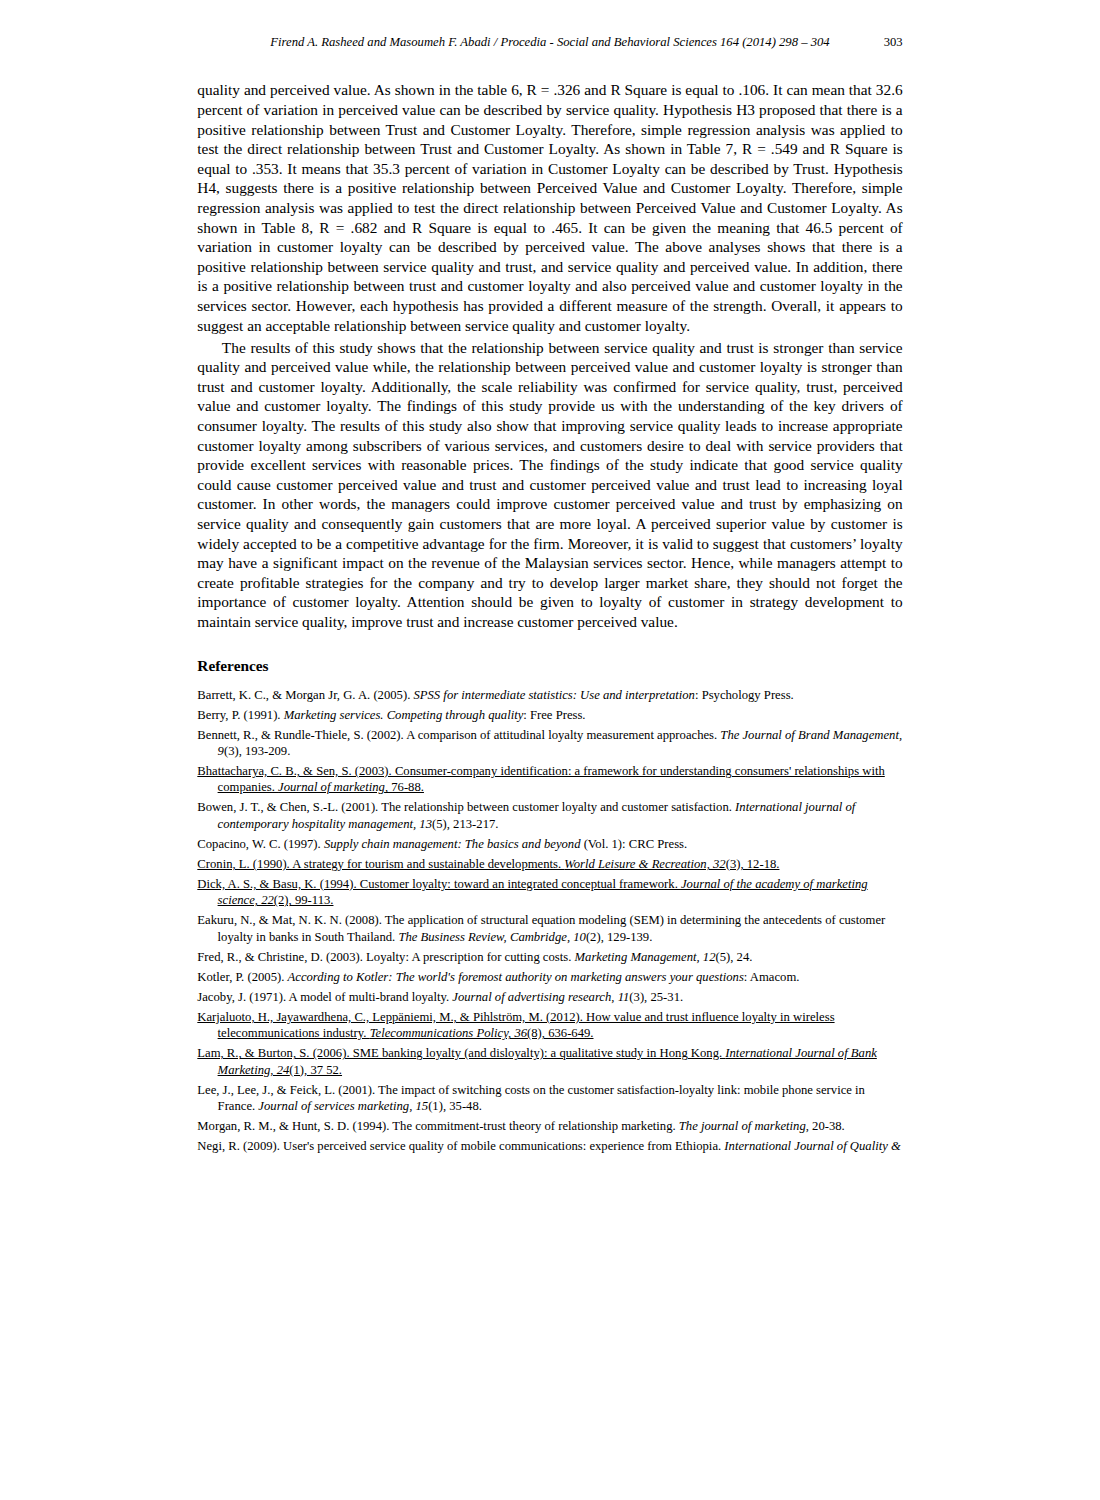Firend A. Rasheed and Masoumeh F. Abadi / Procedia - Social and Behavioral Sciences 164 (2014) 298 – 304 303
quality and perceived value. As shown in the table 6, R = .326 and R Square is equal to .106. It can mean that 32.6 percent of variation in perceived value can be described by service quality. Hypothesis H3 proposed that there is a positive relationship between Trust and Customer Loyalty. Therefore, simple regression analysis was applied to test the direct relationship between Trust and Customer Loyalty. As shown in Table 7, R = .549 and R Square is equal to .353. It means that 35.3 percent of variation in Customer Loyalty can be described by Trust. Hypothesis H4, suggests there is a positive relationship between Perceived Value and Customer Loyalty. Therefore, simple regression analysis was applied to test the direct relationship between Perceived Value and Customer Loyalty. As shown in Table 8, R = .682 and R Square is equal to .465. It can be given the meaning that 46.5 percent of variation in customer loyalty can be described by perceived value. The above analyses shows that there is a positive relationship between service quality and trust, and service quality and perceived value. In addition, there is a positive relationship between trust and customer loyalty and also perceived value and customer loyalty in the services sector. However, each hypothesis has provided a different measure of the strength. Overall, it appears to suggest an acceptable relationship between service quality and customer loyalty.
The results of this study shows that the relationship between service quality and trust is stronger than service quality and perceived value while, the relationship between perceived value and customer loyalty is stronger than trust and customer loyalty. Additionally, the scale reliability was confirmed for service quality, trust, perceived value and customer loyalty. The findings of this study provide us with the understanding of the key drivers of consumer loyalty. The results of this study also show that improving service quality leads to increase appropriate customer loyalty among subscribers of various services, and customers desire to deal with service providers that provide excellent services with reasonable prices. The findings of the study indicate that good service quality could cause customer perceived value and trust and customer perceived value and trust lead to increasing loyal customer. In other words, the managers could improve customer perceived value and trust by emphasizing on service quality and consequently gain customers that are more loyal. A perceived superior value by customer is widely accepted to be a competitive advantage for the firm. Moreover, it is valid to suggest that customers’ loyalty may have a significant impact on the revenue of the Malaysian services sector. Hence, while managers attempt to create profitable strategies for the company and try to develop larger market share, they should not forget the importance of customer loyalty. Attention should be given to loyalty of customer in strategy development to maintain service quality, improve trust and increase customer perceived value.
References
Barrett, K. C., & Morgan Jr, G. A. (2005). SPSS for intermediate statistics: Use and interpretation: Psychology Press.
Berry, P. (1991). Marketing services. Competing through quality: Free Press.
Bennett, R., & Rundle-Thiele, S. (2002). A comparison of attitudinal loyalty measurement approaches. The Journal of Brand Management, 9(3), 193-209.
Bhattacharya, C. B., & Sen, S. (2003). Consumer-company identification: a framework for understanding consumers' relationships with companies. Journal of marketing, 76-88.
Bowen, J. T., & Chen, S.-L. (2001). The relationship between customer loyalty and customer satisfaction. International journal of contemporary hospitality management, 13(5), 213-217.
Copacino, W. C. (1997). Supply chain management: The basics and beyond (Vol. 1): CRC Press.
Cronin, L. (1990). A strategy for tourism and sustainable developments. World Leisure & Recreation, 32(3), 12-18.
Dick, A. S., & Basu, K. (1994). Customer loyalty: toward an integrated conceptual framework. Journal of the academy of marketing science, 22(2), 99-113.
Eakuru, N., & Mat, N. K. N. (2008). The application of structural equation modeling (SEM) in determining the antecedents of customer loyalty in banks in South Thailand. The Business Review, Cambridge, 10(2), 129-139.
Fred, R., & Christine, D. (2003). Loyalty: A prescription for cutting costs. Marketing Management, 12(5), 24.
Kotler, P. (2005). According to Kotler: The world's foremost authority on marketing answers your questions: Amacom.
Jacoby, J. (1971). A model of multi-brand loyalty. Journal of advertising research, 11(3), 25-31.
Karjaluoto, H., Jayawardhena, C., Leppäniemi, M., & Pihlström, M. (2012). How value and trust influence loyalty in wireless telecommunications industry. Telecommunications Policy, 36(8), 636-649.
Lam, R., & Burton, S. (2006). SME banking loyalty (and disloyalty): a qualitative study in Hong Kong. International Journal of Bank Marketing, 24(1), 37 52.
Lee, J., Lee, J., & Feick, L. (2001). The impact of switching costs on the customer satisfaction-loyalty link: mobile phone service in France. Journal of services marketing, 15(1), 35-48.
Morgan, R. M., & Hunt, S. D. (1994). The commitment-trust theory of relationship marketing. The journal of marketing, 20-38.
Negi, R. (2009). User's perceived service quality of mobile communications: experience from Ethiopia. International Journal of Quality &